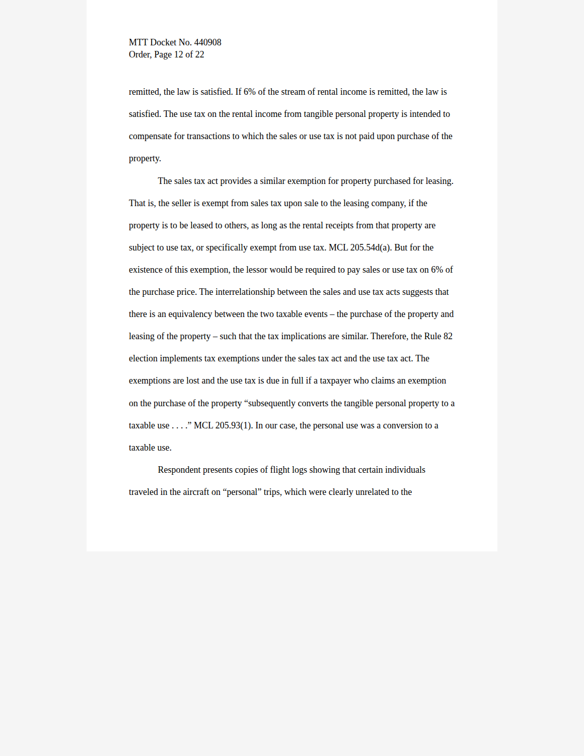MTT Docket No. 440908
Order, Page 12 of 22
remitted, the law is satisfied. If 6% of the stream of rental income is remitted, the law is satisfied. The use tax on the rental income from tangible personal property is intended to compensate for transactions to which the sales or use tax is not paid upon purchase of the property.
The sales tax act provides a similar exemption for property purchased for leasing. That is, the seller is exempt from sales tax upon sale to the leasing company, if the property is to be leased to others, as long as the rental receipts from that property are subject to use tax, or specifically exempt from use tax. MCL 205.54d(a). But for the existence of this exemption, the lessor would be required to pay sales or use tax on 6% of the purchase price. The interrelationship between the sales and use tax acts suggests that there is an equivalency between the two taxable events – the purchase of the property and leasing of the property – such that the tax implications are similar. Therefore, the Rule 82 election implements tax exemptions under the sales tax act and the use tax act. The exemptions are lost and the use tax is due in full if a taxpayer who claims an exemption on the purchase of the property “subsequently converts the tangible personal property to a taxable use . . . .” MCL 205.93(1). In our case, the personal use was a conversion to a taxable use.
Respondent presents copies of flight logs showing that certain individuals traveled in the aircraft on “personal” trips, which were clearly unrelated to the